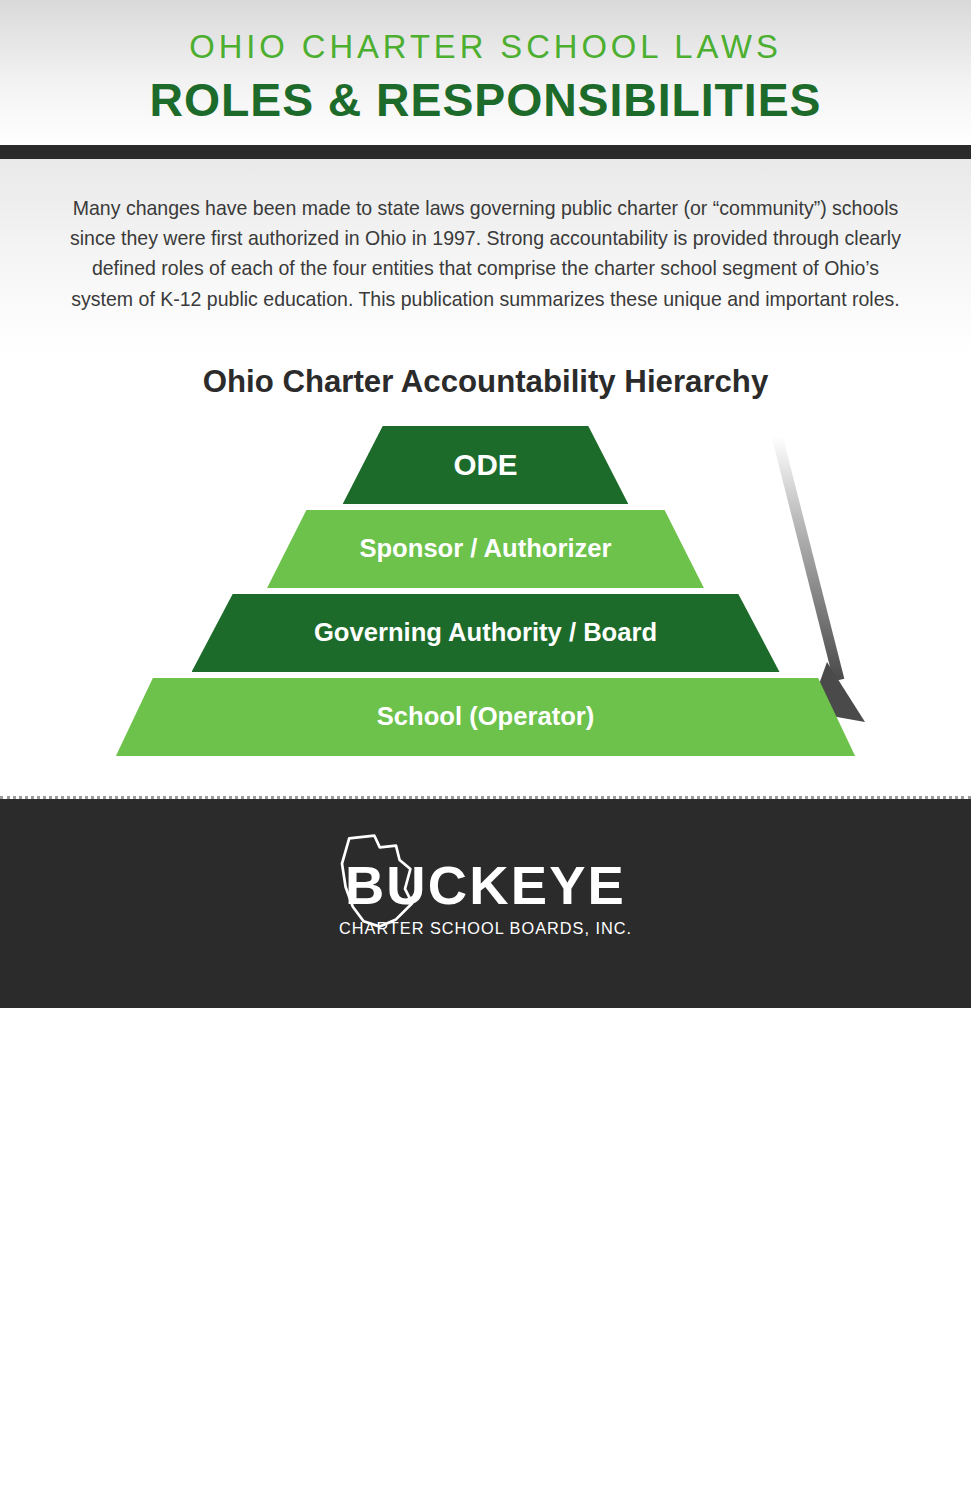Ohio Charter School Laws
Roles & Responsibilities
Many changes have been made to state laws governing public charter (or “community”) schools since they were first authorized in Ohio in 1997. Strong accountability is provided through clearly defined roles of each of the four entities that comprise the charter school segment of Ohio’s system of K-12 public education. This publication summarizes these unique and important roles.
Ohio Charter Accountability Hierarchy
ODE
Sponsor / Authorizer
Governing Authority / Board
School (Operator)
BUCKEYE
CHARTER SCHOOL BOARDS, INC.